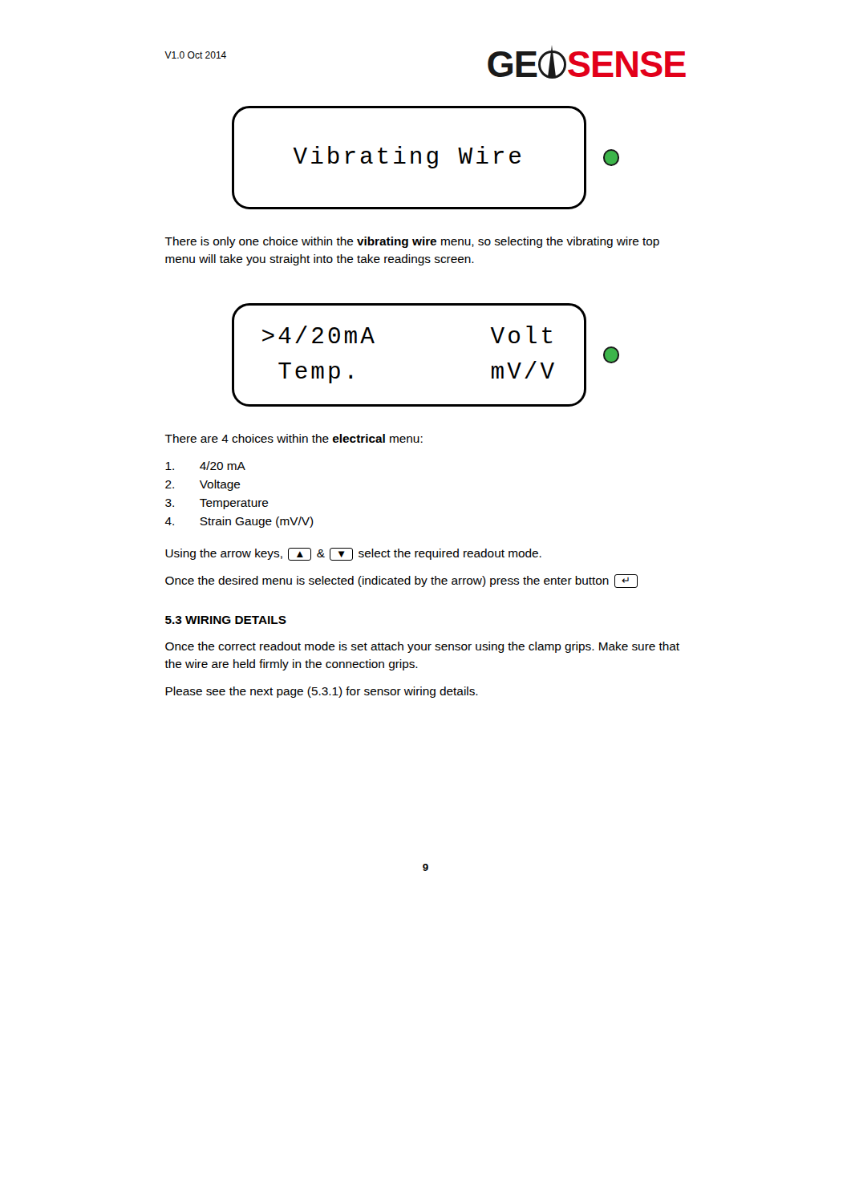V1.0 Oct 2014
GE SENSE
Vibrating Wire
There is only one choice within the vibrating wire menu, so selecting the vibrating wire top menu will take you straight into the take readings screen.
>4/20mA Volt
Temp. mV/V
There are 4 choices within the electrical menu:
1. 4/20 mA
2. Voltage
3. Temperature
4. Strain Gauge (mV/V)
Using the arrow keys, ▲ & ▼ select the required readout mode.
Once the desired menu is selected (indicated by the arrow) press the enter button ↵
5.3 WIRING DETAILS
Once the correct readout mode is set attach your sensor using the clamp grips. Make sure that the wire are held firmly in the connection grips.
Please see the next page (5.3.1) for sensor wiring details.
9